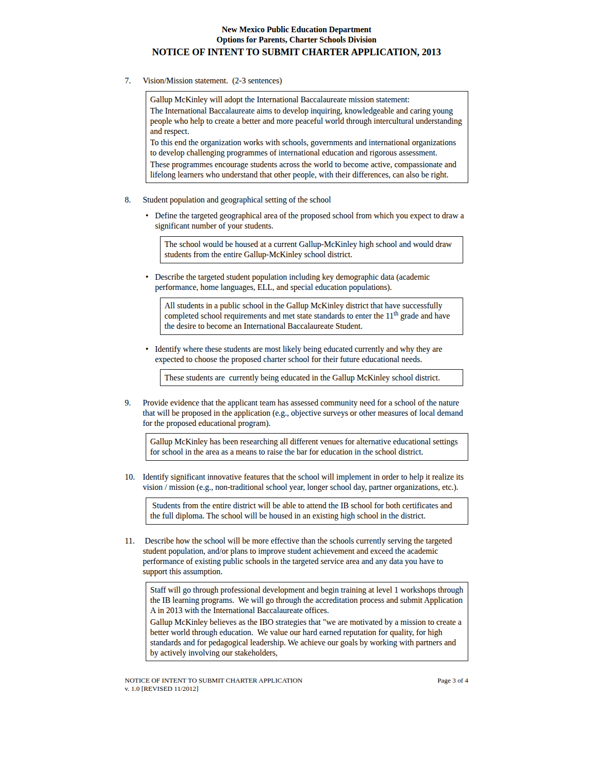New Mexico Public Education Department
Options for Parents, Charter Schools Division
NOTICE OF INTENT TO SUBMIT CHARTER APPLICATION, 2013
7. Vision/Mission statement. (2-3 sentences)
Gallup McKinley will adopt the International Baccalaureate mission statement:
The International Baccalaureate aims to develop inquiring, knowledgeable and caring young people who help to create a better and more peaceful world through intercultural understanding and respect.
To this end the organization works with schools, governments and international organizations to develop challenging programmes of international education and rigorous assessment.
These programmes encourage students across the world to become active, compassionate and lifelong learners who understand that other people, with their differences, can also be right.
8. Student population and geographical setting of the school
Define the targeted geographical area of the proposed school from which you expect to draw a significant number of your students.
The school would be housed at a current Gallup-McKinley high school and would draw students from the entire Gallup-McKinley school district.
Describe the targeted student population including key demographic data (academic performance, home languages, ELL, and special education populations).
All students in a public school in the Gallup McKinley district that have successfully completed school requirements and met state standards to enter the 11th grade and have the desire to become an International Baccalaureate Student.
Identify where these students are most likely being educated currently and why they are expected to choose the proposed charter school for their future educational needs.
These students are currently being educated in the Gallup McKinley school district.
9. Provide evidence that the applicant team has assessed community need for a school of the nature that will be proposed in the application (e.g., objective surveys or other measures of local demand for the proposed educational program).
Gallup McKinley has been researching all different venues for alternative educational settings for school in the area as a means to raise the bar for education in the school district.
10. Identify significant innovative features that the school will implement in order to help it realize its vision / mission (e.g., non-traditional school year, longer school day, partner organizations, etc.).
Students from the entire district will be able to attend the IB school for both certificates and the full diploma. The school will be housed in an existing high school in the district.
11. Describe how the school will be more effective than the schools currently serving the targeted student population, and/or plans to improve student achievement and exceed the academic performance of existing public schools in the targeted service area and any data you have to support this assumption.
Staff will go through professional development and begin training at level 1 workshops through the IB learning programs. We will go through the accreditation process and submit Application A in 2013 with the International Baccalaureate offices.
Gallup McKinley believes as the IBO strategies that "we are motivated by a mission to create a better world through education. We value our hard earned reputation for quality, for high standards and for pedagogical leadership. We achieve our goals by working with partners and by actively involving our stakeholders,
NOTICE OF INTENT TO SUBMIT CHARTER APPLICATION
v. 1.0 [REVISED 11/2012]
Page 3 of 4